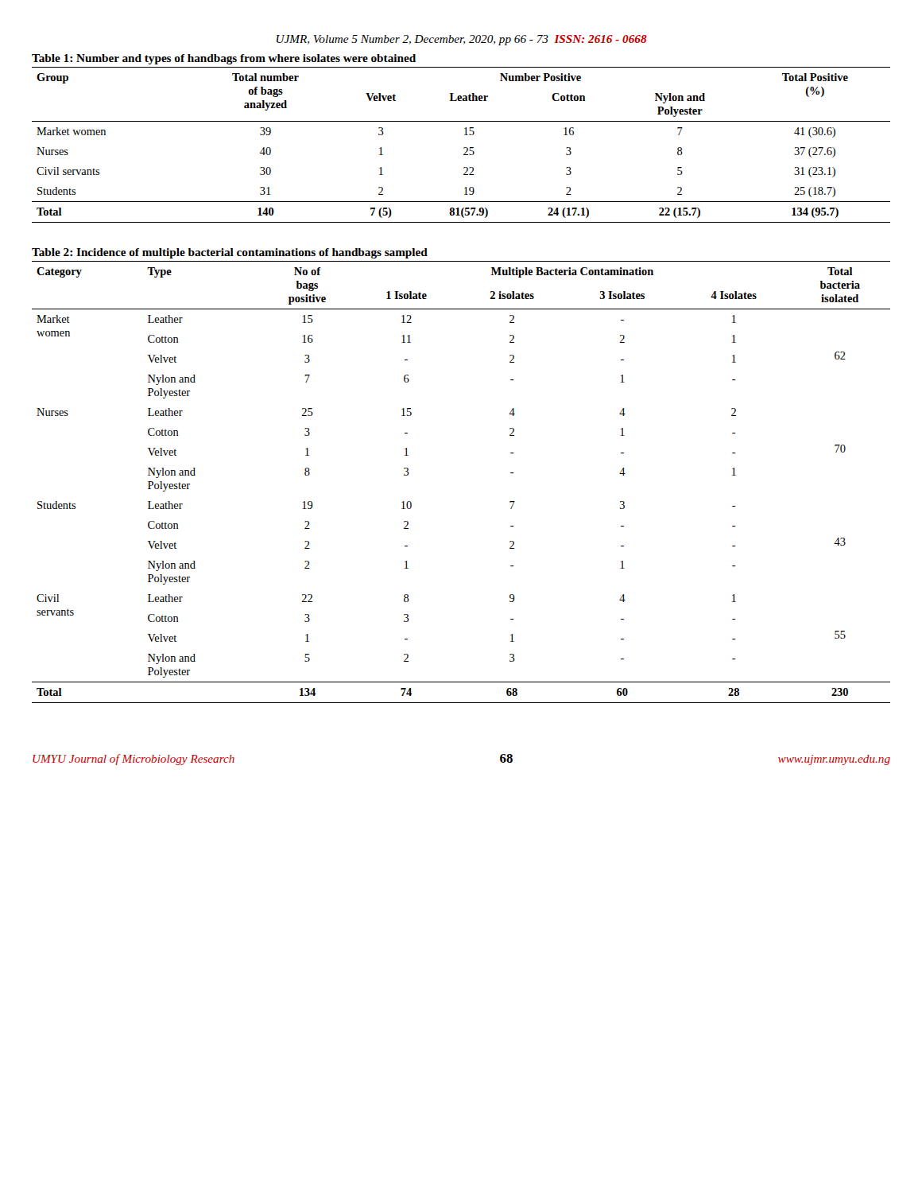UJMR, Volume 5 Number 2, December, 2020, pp 66 - 73 ISSN: 2616 - 0668
Table 1: Number and types of handbags from where isolates were obtained
| Group | Total number of bags analyzed | Number Positive | Total Positive (%) |
| --- | --- | --- | --- |
| Velvet | Leather | Cotton | Nylon and Polyester |
| Market women | 39 | 3 | 15 | 16 | 7 | 41 (30.6) |
| Nurses | 40 | 1 | 25 | 3 | 8 | 37 (27.6) |
| Civil servants | 30 | 1 | 22 | 3 | 5 | 31 (23.1) |
| Students | 31 | 2 | 19 | 2 | 2 | 25 (18.7) |
| Total | 140 | 7 (5) | 81(57.9) | 24 (17.1) | 22 (15.7) | 134 (95.7) |
Table 2: Incidence of multiple bacterial contaminations of handbags sampled
| Category | Type | No of bags positive | Multiple Bacteria Contamination | Total bacteria isolated |
| --- | --- | --- | --- | --- |
| 1 Isolate | 2 isolates | 3 Isolates | 4 Isolates |
| Market women | Leather | 15 | 12 | 2 | - | 1 | 62 |
| Cotton | 16 | 11 | 2 | 2 | 1 |
| Velvet | 3 | - | 2 | - | 1 |
| Nylon and Polyester | 7 | 6 | - | 1 | - |
| Nurses | Leather | 25 | 15 | 4 | 4 | 2 | 70 |
| Cotton | 3 | - | 2 | 1 | - |
| Velvet | 1 | 1 | - | - | - |
| Nylon and Polyester | 8 | 3 | - | 4 | 1 |
| Students | Leather | 19 | 10 | 7 | 3 | - | 43 |
| Cotton | 2 | 2 | - | - | - |
| Velvet | 2 | - | 2 | - | - |
| Nylon and Polyester | 2 | 1 | - | 1 | - |
| Civil servants | Leather | 22 | 8 | 9 | 4 | 1 | 55 |
| Cotton | 3 | 3 | - | - | - |
| Velvet | 1 | - | 1 | - | - |
| Nylon and Polyester | 5 | 2 | 3 | - | - |
| Total | | 134 | 74 | 68 | 60 | 28 | 230 |
UMYU Journal of Microbiology Research 68 www.ujmr.umyu.edu.ng